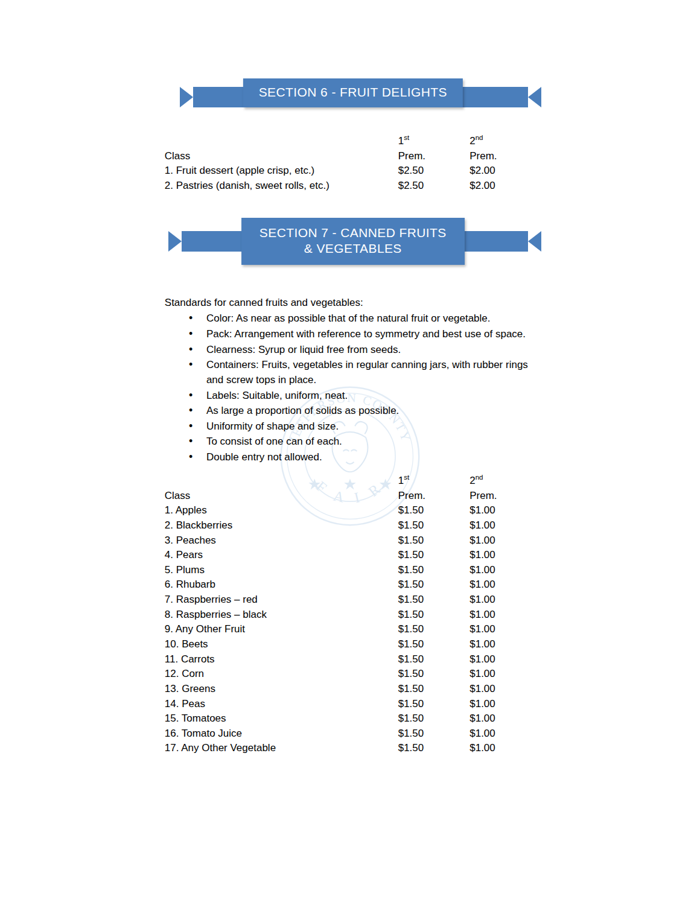JEFFERSON COUNTY F A I R
SECTION 6 - FRUIT DELIGHTS
| | 1 st | 2 nd |
| Class | Prem. | Prem. |
| 1. Fruit dessert (apple crisp, etc.) | $2.50 | $2.00 |
| 2. Pastries (danish, sweet rolls, etc.) | $2.50 | $2.00 |
SECTION 7 - CANNED FRUITS
& VEGETABLES
Standards for canned fruits and vegetables:
Color: As near as possible that of the natural fruit or vegetable.
Pack: Arrangement with reference to symmetry and best use of space.
Clearness: Syrup or liquid free from seeds.
Containers: Fruits, vegetables in regular canning jars, with rubber rings and screw tops in place.
Labels: Suitable, uniform, neat.
As large a proportion of solids as possible.
Uniformity of shape and size.
To consist of one can of each.
Double entry not allowed.
| | 1 st | 2 nd |
| Class | Prem. | Prem. |
| 1. Apples | $1.50 | $1.00 |
| 2. Blackberries | $1.50 | $1.00 |
| 3. Peaches | $1.50 | $1.00 |
| 4. Pears | $1.50 | $1.00 |
| 5. Plums | $1.50 | $1.00 |
| 6. Rhubarb | $1.50 | $1.00 |
| 7. Raspberries – red | $1.50 | $1.00 |
| 8. Raspberries – black | $1.50 | $1.00 |
| 9. Any Other Fruit | $1.50 | $1.00 |
| 10. Beets | $1.50 | $1.00 |
| 11. Carrots | $1.50 | $1.00 |
| 12. Corn | $1.50 | $1.00 |
| 13. Greens | $1.50 | $1.00 |
| 14. Peas | $1.50 | $1.00 |
| 15. Tomatoes | $1.50 | $1.00 |
| 16. Tomato Juice | $1.50 | $1.00 |
| 17. Any Other Vegetable | $1.50 | $1.00 |